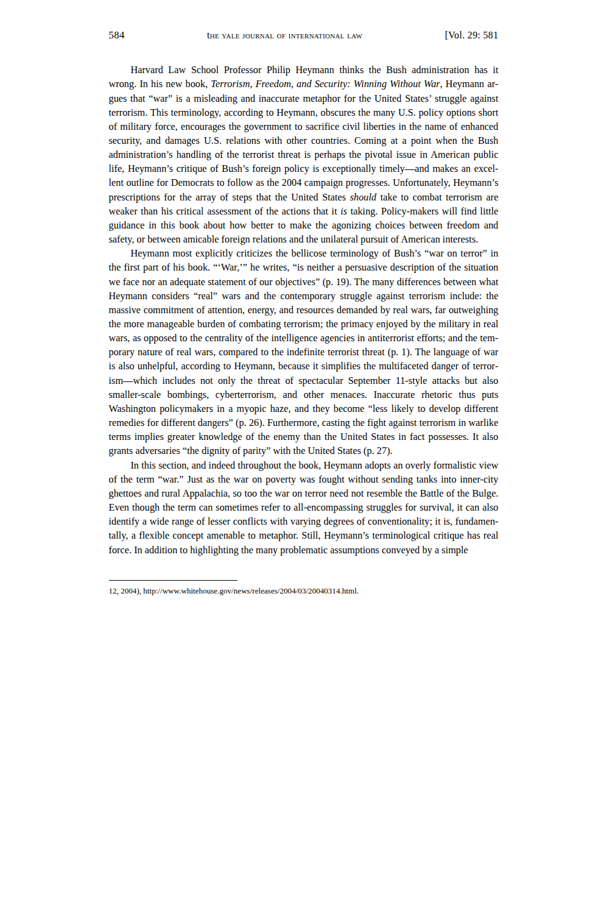584 The Yale Journal of International Law [Vol. 29: 581
Harvard Law School Professor Philip Heymann thinks the Bush administration has it wrong. In his new book, Terrorism, Freedom, and Security: Winning Without War, Heymann argues that “war” is a misleading and inaccurate metaphor for the United States’ struggle against terrorism. This terminology, according to Heymann, obscures the many U.S. policy options short of military force, encourages the government to sacrifice civil liberties in the name of enhanced security, and damages U.S. relations with other countries. Coming at a point when the Bush administration’s handling of the terrorist threat is perhaps the pivotal issue in American public life, Heymann’s critique of Bush’s foreign policy is exceptionally timely—and makes an excellent outline for Democrats to follow as the 2004 campaign progresses. Unfortunately, Heymann’s prescriptions for the array of steps that the United States should take to combat terrorism are weaker than his critical assessment of the actions that it is taking. Policy-makers will find little guidance in this book about how better to make the agonizing choices between freedom and safety, or between amicable foreign relations and the unilateral pursuit of American interests.
Heymann most explicitly criticizes the bellicose terminology of Bush’s “war on terror” in the first part of his book. “‘War,’” he writes, “is neither a persuasive description of the situation we face nor an adequate statement of our objectives” (p. 19). The many differences between what Heymann considers “real” wars and the contemporary struggle against terrorism include: the massive commitment of attention, energy, and resources demanded by real wars, far outweighing the more manageable burden of combating terrorism; the primacy enjoyed by the military in real wars, as opposed to the centrality of the intelligence agencies in antiterrorist efforts; and the temporary nature of real wars, compared to the indefinite terrorist threat (p. 1). The language of war is also unhelpful, according to Heymann, because it simplifies the multifaceted danger of terrorism—which includes not only the threat of spectacular September 11-style attacks but also smaller-scale bombings, cyberterrorism, and other menaces. Inaccurate rhetoric thus puts Washington policymakers in a myopic haze, and they become “less likely to develop different remedies for different dangers” (p. 26). Furthermore, casting the fight against terrorism in warlike terms implies greater knowledge of the enemy than the United States in fact possesses. It also grants adversaries “the dignity of parity” with the United States (p. 27).
In this section, and indeed throughout the book, Heymann adopts an overly formalistic view of the term “war.” Just as the war on poverty was fought without sending tanks into inner-city ghettoes and rural Appalachia, so too the war on terror need not resemble the Battle of the Bulge. Even though the term can sometimes refer to all-encompassing struggles for survival, it can also identify a wide range of lesser conflicts with varying degrees of conventionality; it is, fundamentally, a flexible concept amenable to metaphor. Still, Heymann’s terminological critique has real force. In addition to highlighting the many problematic assumptions conveyed by a simple
12, 2004), http://www.whitehouse.gov/news/releases/2004/03/20040314.html.